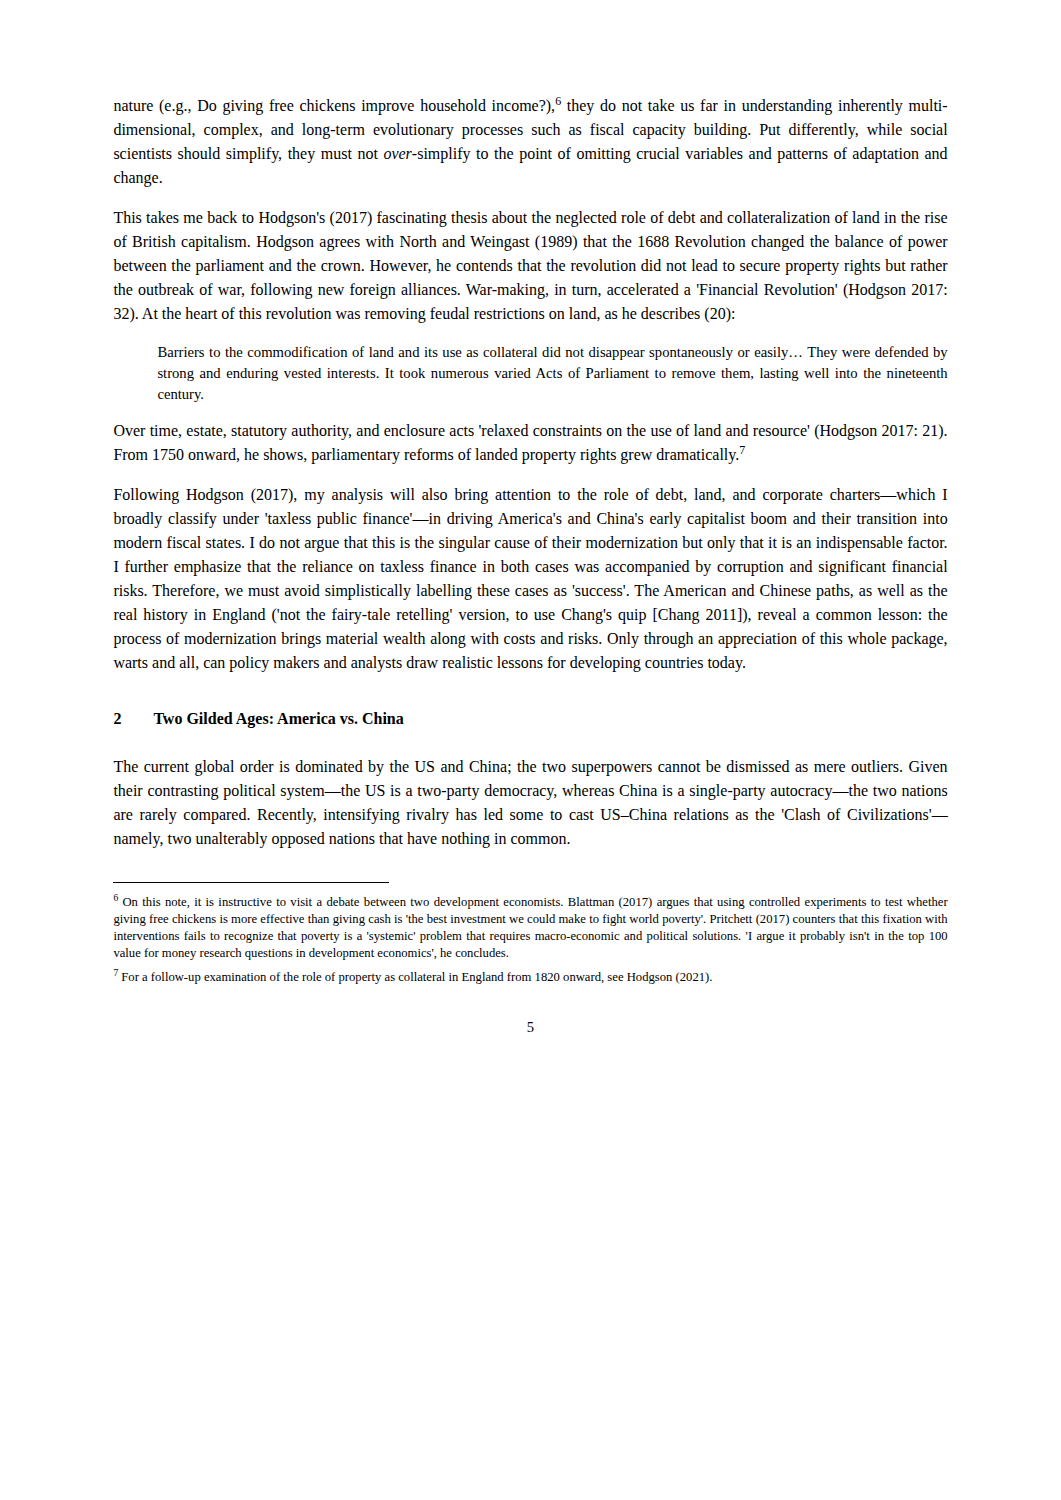nature (e.g., Do giving free chickens improve household income?),6 they do not take us far in understanding inherently multi-dimensional, complex, and long-term evolutionary processes such as fiscal capacity building. Put differently, while social scientists should simplify, they must not over-simplify to the point of omitting crucial variables and patterns of adaptation and change.
This takes me back to Hodgson's (2017) fascinating thesis about the neglected role of debt and collateralization of land in the rise of British capitalism. Hodgson agrees with North and Weingast (1989) that the 1688 Revolution changed the balance of power between the parliament and the crown. However, he contends that the revolution did not lead to secure property rights but rather the outbreak of war, following new foreign alliances. War-making, in turn, accelerated a 'Financial Revolution' (Hodgson 2017: 32). At the heart of this revolution was removing feudal restrictions on land, as he describes (20):
Barriers to the commodification of land and its use as collateral did not disappear spontaneously or easily… They were defended by strong and enduring vested interests. It took numerous varied Acts of Parliament to remove them, lasting well into the nineteenth century.
Over time, estate, statutory authority, and enclosure acts 'relaxed constraints on the use of land and resource' (Hodgson 2017: 21). From 1750 onward, he shows, parliamentary reforms of landed property rights grew dramatically.7
Following Hodgson (2017), my analysis will also bring attention to the role of debt, land, and corporate charters—which I broadly classify under 'taxless public finance'—in driving America's and China's early capitalist boom and their transition into modern fiscal states. I do not argue that this is the singular cause of their modernization but only that it is an indispensable factor. I further emphasize that the reliance on taxless finance in both cases was accompanied by corruption and significant financial risks. Therefore, we must avoid simplistically labelling these cases as 'success'. The American and Chinese paths, as well as the real history in England ('not the fairy-tale retelling' version, to use Chang's quip [Chang 2011]), reveal a common lesson: the process of modernization brings material wealth along with costs and risks. Only through an appreciation of this whole package, warts and all, can policy makers and analysts draw realistic lessons for developing countries today.
2 Two Gilded Ages: America vs. China
The current global order is dominated by the US and China; the two superpowers cannot be dismissed as mere outliers. Given their contrasting political system—the US is a two-party democracy, whereas China is a single-party autocracy—the two nations are rarely compared. Recently, intensifying rivalry has led some to cast US–China relations as the 'Clash of Civilizations'—namely, two unalterably opposed nations that have nothing in common.
6 On this note, it is instructive to visit a debate between two development economists. Blattman (2017) argues that using controlled experiments to test whether giving free chickens is more effective than giving cash is 'the best investment we could make to fight world poverty'. Pritchett (2017) counters that this fixation with interventions fails to recognize that poverty is a 'systemic' problem that requires macro-economic and political solutions. 'I argue it probably isn't in the top 100 value for money research questions in development economics', he concludes.
7 For a follow-up examination of the role of property as collateral in England from 1820 onward, see Hodgson (2021).
5